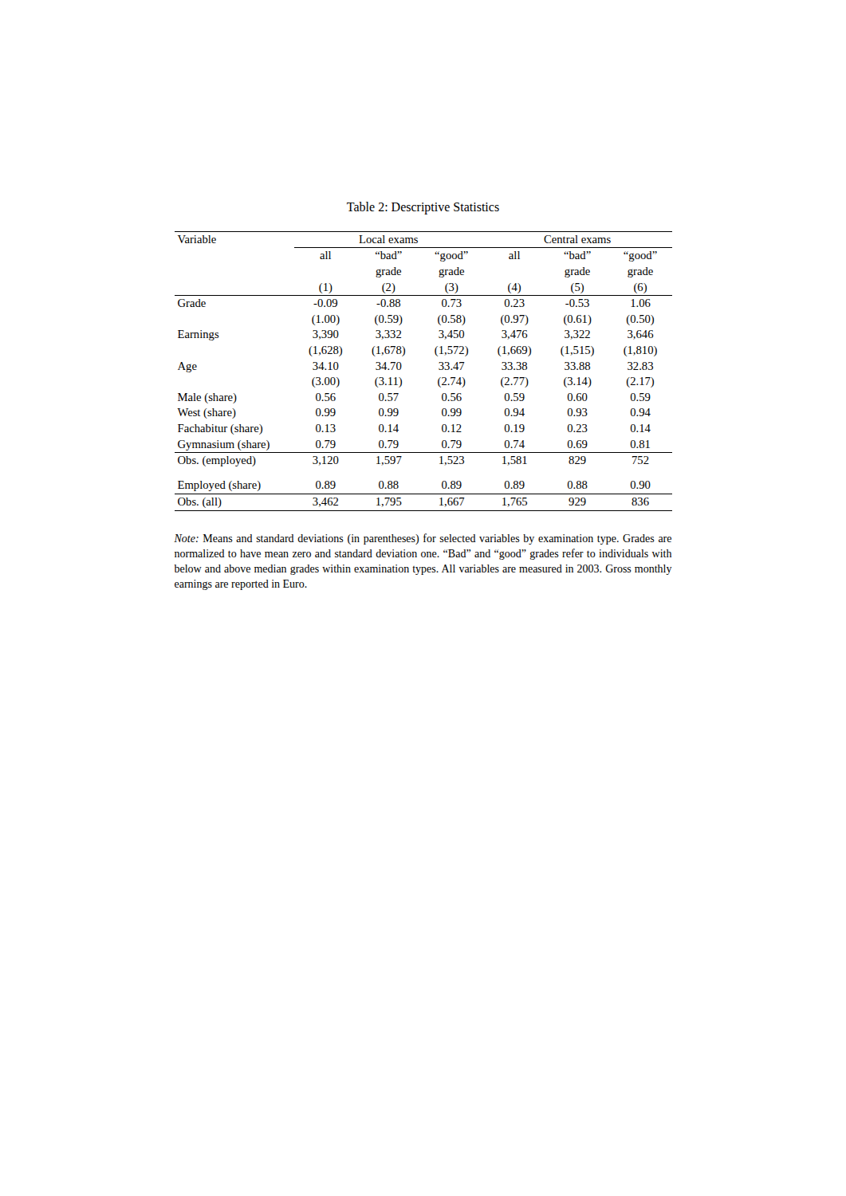Table 2: Descriptive Statistics
| Variable | Local exams | Central exams |
| | all | “bad” | “good” | all | “bad” | “good” |
| | | grade | grade | | grade | grade |
| | (1) | (2) | (3) | (4) | (5) | (6) |
| Grade | -0.09 | -0.88 | 0.73 | 0.23 | -0.53 | 1.06 |
| | (1.00) | (0.59) | (0.58) | (0.97) | (0.61) | (0.50) |
| Earnings | 3,390 | 3,332 | 3,450 | 3,476 | 3,322 | 3,646 |
| | (1,628) | (1,678) | (1,572) | (1,669) | (1,515) | (1,810) |
| Age | 34.10 | 34.70 | 33.47 | 33.38 | 33.88 | 32.83 |
| | (3.00) | (3.11) | (2.74) | (2.77) | (3.14) | (2.17) |
| Male (share) | 0.56 | 0.57 | 0.56 | 0.59 | 0.60 | 0.59 |
| West (share) | 0.99 | 0.99 | 0.99 | 0.94 | 0.93 | 0.94 |
| Fachabitur (share) | 0.13 | 0.14 | 0.12 | 0.19 | 0.23 | 0.14 |
| Gymnasium (share) | 0.79 | 0.79 | 0.79 | 0.74 | 0.69 | 0.81 |
| Obs. (employed) | 3,120 | 1,597 | 1,523 | 1,581 | 829 | 752 |
| Employed (share) | 0.89 | 0.88 | 0.89 | 0.89 | 0.88 | 0.90 |
| Obs. (all) | 3,462 | 1,795 | 1,667 | 1,765 | 929 | 836 |
Note: Means and standard deviations (in parentheses) for selected variables by examination type. Grades are normalized to have mean zero and standard deviation one. “Bad” and “good” grades refer to individuals with below and above median grades within examination types. All variables are measured in 2003. Gross monthly earnings are reported in Euro.